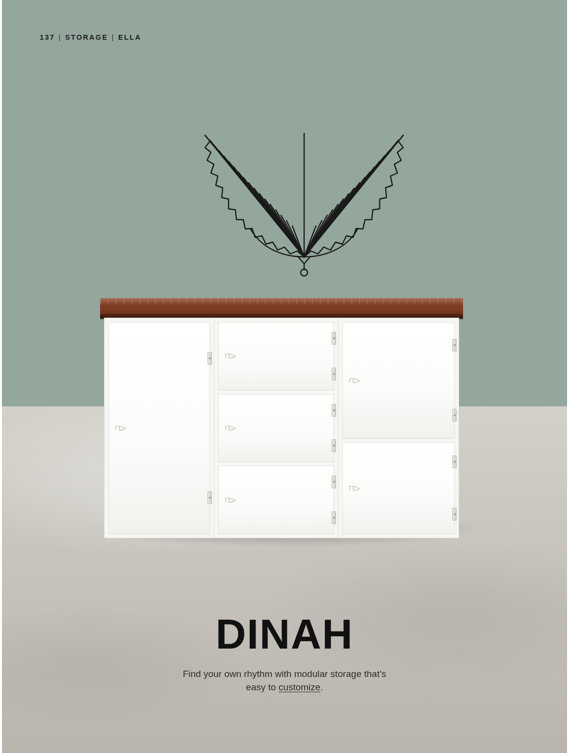137|STORAGE|ELLA
Dinah
Find your own rhythm with modular storage that’s easy to customize.